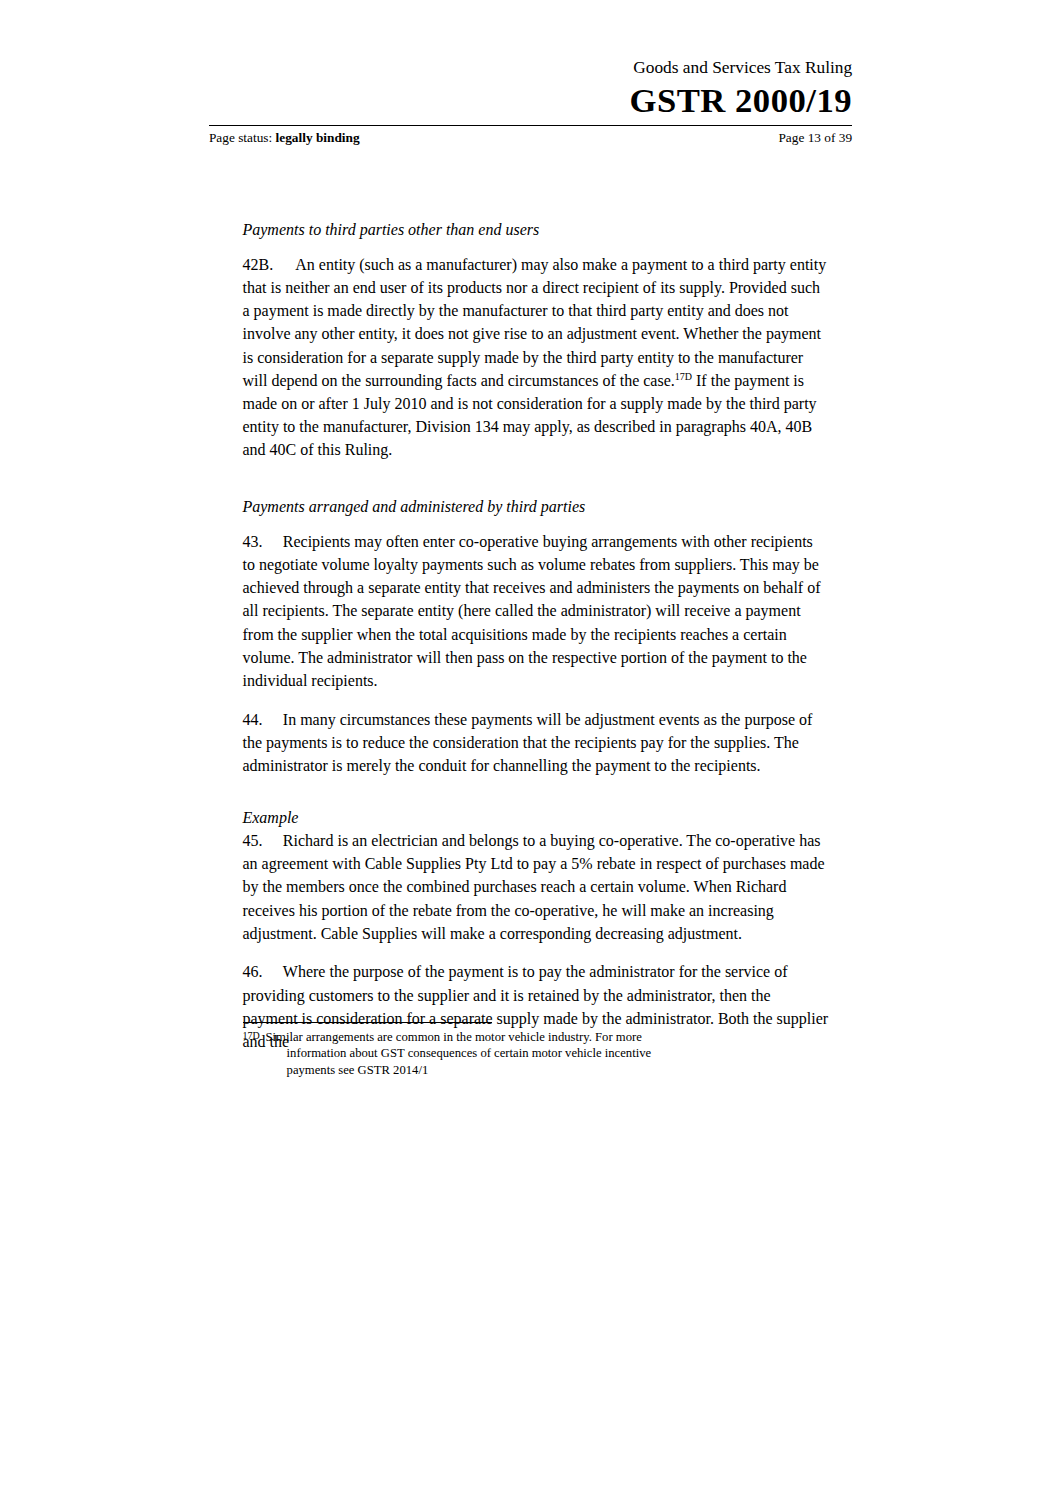Goods and Services Tax Ruling
GSTR 2000/19
Page status: legally binding
Page 13 of 39
Payments to third parties other than end users
42B. An entity (such as a manufacturer) may also make a payment to a third party entity that is neither an end user of its products nor a direct recipient of its supply. Provided such a payment is made directly by the manufacturer to that third party entity and does not involve any other entity, it does not give rise to an adjustment event. Whether the payment is consideration for a separate supply made by the third party entity to the manufacturer will depend on the surrounding facts and circumstances of the case.17D If the payment is made on or after 1 July 2010 and is not consideration for a supply made by the third party entity to the manufacturer, Division 134 may apply, as described in paragraphs 40A, 40B and 40C of this Ruling.
Payments arranged and administered by third parties
43. Recipients may often enter co-operative buying arrangements with other recipients to negotiate volume loyalty payments such as volume rebates from suppliers. This may be achieved through a separate entity that receives and administers the payments on behalf of all recipients. The separate entity (here called the administrator) will receive a payment from the supplier when the total acquisitions made by the recipients reaches a certain volume. The administrator will then pass on the respective portion of the payment to the individual recipients.
44. In many circumstances these payments will be adjustment events as the purpose of the payments is to reduce the consideration that the recipients pay for the supplies. The administrator is merely the conduit for channelling the payment to the recipients.
Example
45. Richard is an electrician and belongs to a buying co-operative. The co-operative has an agreement with Cable Supplies Pty Ltd to pay a 5% rebate in respect of purchases made by the members once the combined purchases reach a certain volume. When Richard receives his portion of the rebate from the co-operative, he will make an increasing adjustment. Cable Supplies will make a corresponding decreasing adjustment.
46. Where the purpose of the payment is to pay the administrator for the service of providing customers to the supplier and it is retained by the administrator, then the payment is consideration for a separate supply made by the administrator. Both the supplier and the
17D Similar arrangements are common in the motor vehicle industry. For more information about GST consequences of certain motor vehicle incentive payments see GSTR 2014/1